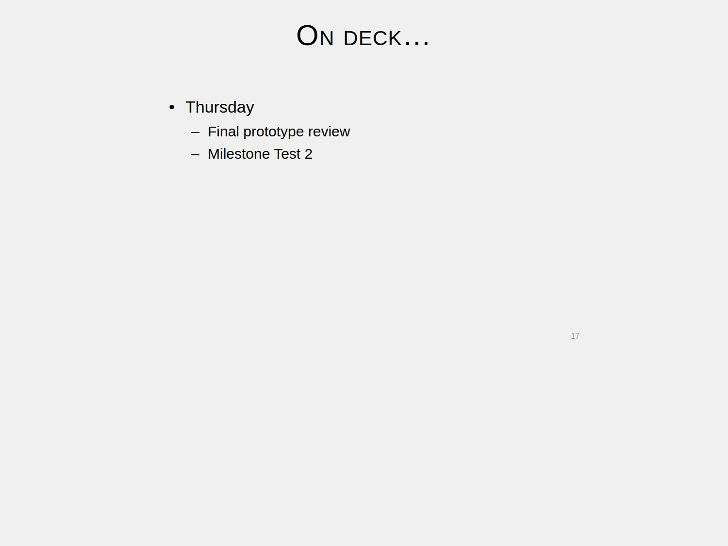On deck…
Thursday
Final prototype review
Milestone Test 2
17